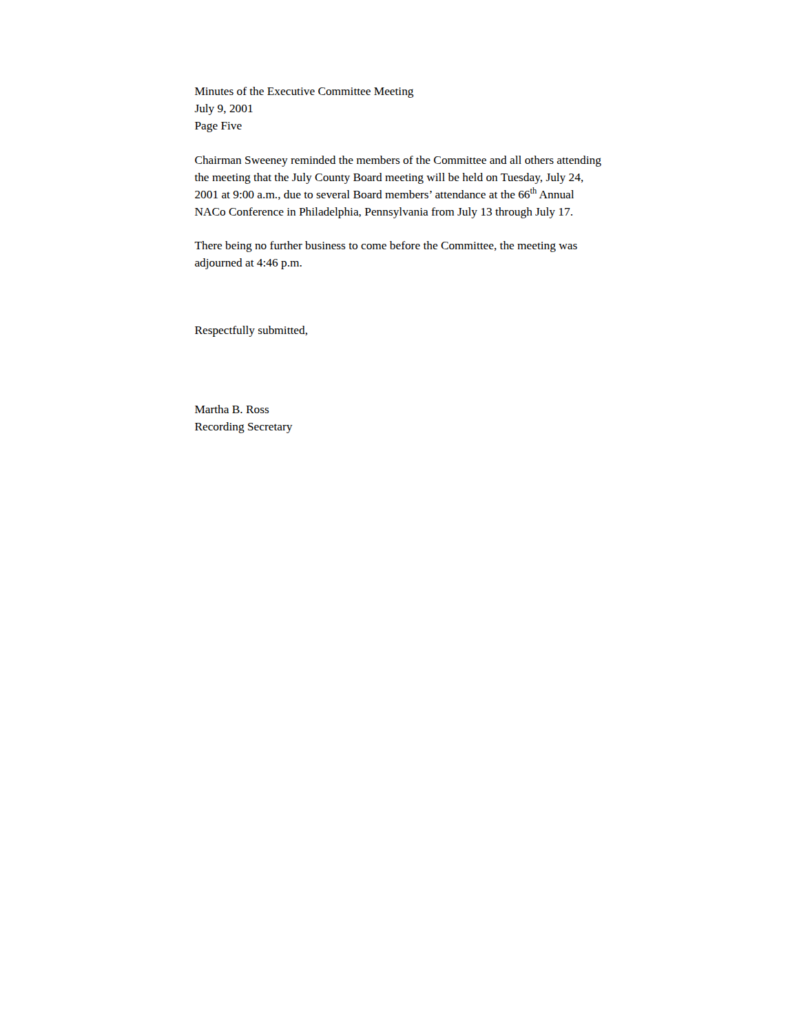Minutes of the Executive Committee Meeting
July 9, 2001
Page Five
Chairman Sweeney reminded the members of the Committee and all others attending the meeting that the July County Board meeting will be held on Tuesday, July 24, 2001 at 9:00 a.m., due to several Board members’ attendance at the 66th Annual NACo Conference in Philadelphia, Pennsylvania from July 13 through July 17.
There being no further business to come before the Committee, the meeting was adjourned at 4:46 p.m.
Respectfully submitted,
Martha B. Ross
Recording Secretary